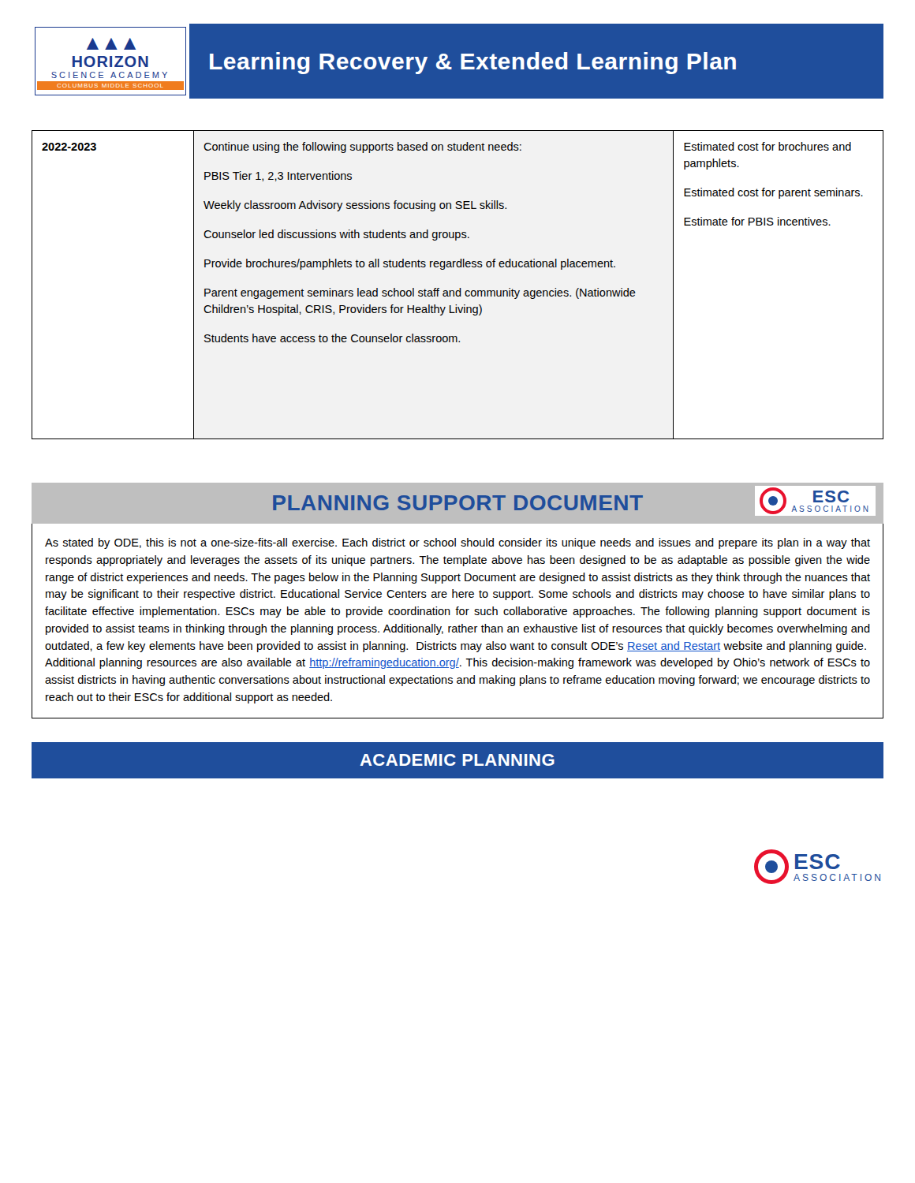▲▲▲
HORIZON
SCIENCE ACADEMY
COLUMBUS MIDDLE SCHOOL
Learning Recovery & Extended Learning Plan
| 2022-2023 | Continue using the following supports based on student needs: PBIS Tier 1, 2,3 Interventions Weekly classroom Advisory sessions focusing on SEL skills. Counselor led discussions with students and groups. Provide brochures/pamphlets to all students regardless of educational placement. Parent engagement seminars lead school staff and community agencies. (Nationwide Children’s Hospital, CRIS, Providers for Healthy Living) Students have access to the Counselor classroom. | Estimated cost for brochures and pamphlets. Estimated cost for parent seminars. Estimate for PBIS incentives. |
PLANNING SUPPORT DOCUMENT
ESC
ASSOCIATION
As stated by ODE, this is not a one-size-fits-all exercise. Each district or school should consider its unique needs and issues and prepare its plan in a way that responds appropriately and leverages the assets of its unique partners. The template above has been designed to be as adaptable as possible given the wide range of district experiences and needs. The pages below in the Planning Support Document are designed to assist districts as they think through the nuances that may be significant to their respective district. Educational Service Centers are here to support. Some schools and districts may choose to have similar plans to facilitate effective implementation. ESCs may be able to provide coordination for such collaborative approaches. The following planning support document is provided to assist teams in thinking through the planning process. Additionally, rather than an exhaustive list of resources that quickly becomes overwhelming and outdated, a few key elements have been provided to assist in planning. Districts may also want to consult ODE’s Reset and Restart website and planning guide. Additional planning resources are also available at http://reframingeducation.org/. This decision-making framework was developed by Ohio’s network of ESCs to assist districts in having authentic conversations about instructional expectations and making plans to reframe education moving forward; we encourage districts to reach out to their ESCs for additional support as needed.
ACADEMIC PLANNING
ESC
ASSOCIATION